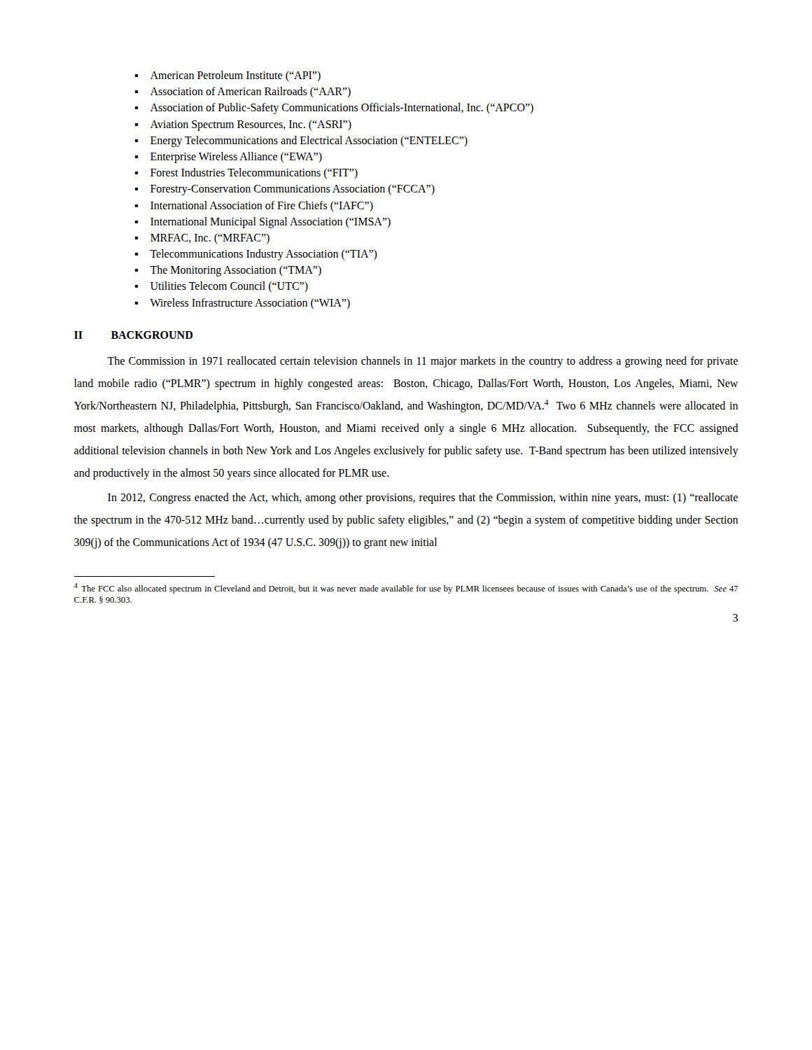American Petroleum Institute (“API”)
Association of American Railroads (“AAR”)
Association of Public-Safety Communications Officials-International, Inc. (“APCO”)
Aviation Spectrum Resources, Inc. (“ASRI”)
Energy Telecommunications and Electrical Association (“ENTELEC”)
Enterprise Wireless Alliance (“EWA”)
Forest Industries Telecommunications (“FIT”)
Forestry-Conservation Communications Association (“FCCA”)
International Association of Fire Chiefs (“IAFC”)
International Municipal Signal Association (“IMSA”)
MRFAC, Inc. (“MRFAC”)
Telecommunications Industry Association (“TIA”)
The Monitoring Association (“TMA”)
Utilities Telecom Council (“UTC”)
Wireless Infrastructure Association (“WIA”)
IIBACKGROUND
The Commission in 1971 reallocated certain television channels in 11 major markets in the country to address a growing need for private land mobile radio (“PLMR”) spectrum in highly congested areas: Boston, Chicago, Dallas/Fort Worth, Houston, Los Angeles, Miami, New York/Northeastern NJ, Philadelphia, Pittsburgh, San Francisco/Oakland, and Washington, DC/MD/VA.4 Two 6 MHz channels were allocated in most markets, although Dallas/Fort Worth, Houston, and Miami received only a single 6 MHz allocation. Subsequently, the FCC assigned additional television channels in both New York and Los Angeles exclusively for public safety use. T-Band spectrum has been utilized intensively and productively in the almost 50 years since allocated for PLMR use.
In 2012, Congress enacted the Act, which, among other provisions, requires that the Commission, within nine years, must: (1) “reallocate the spectrum in the 470-512 MHz band…currently used by public safety eligibles,” and (2) “begin a system of competitive bidding under Section 309(j) of the Communications Act of 1934 (47 U.S.C. 309(j)) to grant new initial
4 The FCC also allocated spectrum in Cleveland and Detroit, but it was never made available for use by PLMR licensees because of issues with Canada’s use of the spectrum. See 47 C.F.R. § 90.303.
3